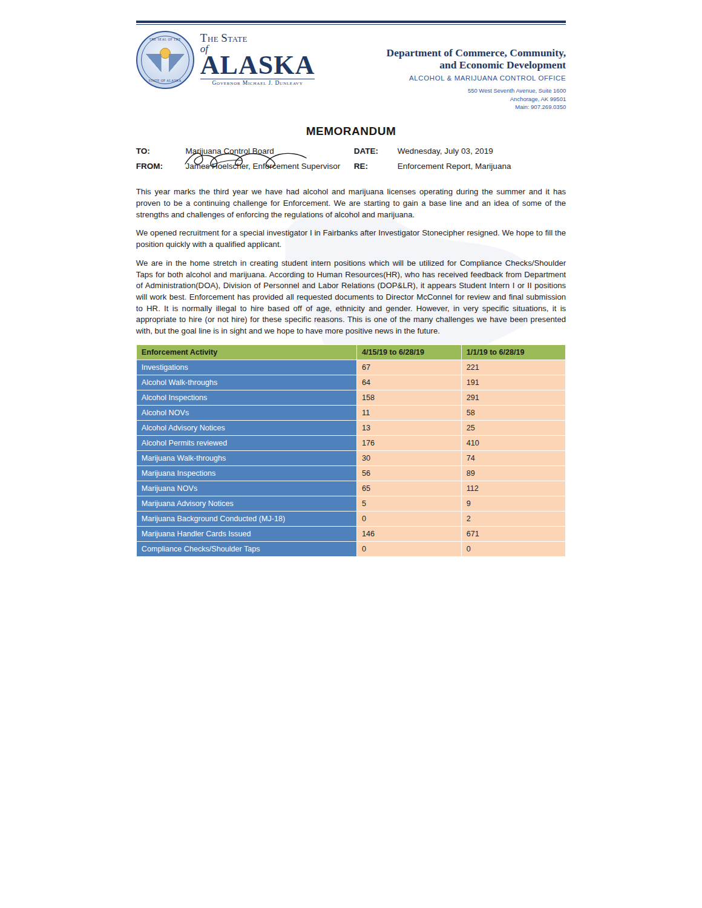The Seal of the
State of Alaska
The State
of ALASKA Governor Michael J. Dunleavy
Department of Commerce, Community,
and Economic Development
Alcohol & Marijuana Control Office
550 West Seventh Avenue, Suite 1600
Anchorage, AK 99501
Main: 907.269.0350
MEMORANDUM
TO:
Marijuana Control Board
DATE:
Wednesday, July 03, 2019
FROM:
James Hoelscher, Enforcement Supervisor
RE:
Enforcement Report, Marijuana
This year marks the third year we have had alcohol and marijuana licenses operating during the summer and it has proven to be a continuing challenge for Enforcement. We are starting to gain a base line and an idea of some of the strengths and challenges of enforcing the regulations of alcohol and marijuana.
We opened recruitment for a special investigator I in Fairbanks after Investigator Stonecipher resigned. We hope to fill the position quickly with a qualified applicant.
We are in the home stretch in creating student intern positions which will be utilized for Compliance Checks/Shoulder Taps for both alcohol and marijuana. According to Human Resources(HR), who has received feedback from Department of Administration(DOA), Division of Personnel and Labor Relations (DOP&LR), it appears Student Intern I or II positions will work best. Enforcement has provided all requested documents to Director McConnel for review and final submission to HR. It is normally illegal to hire based off of age, ethnicity and gender. However, in very specific situations, it is appropriate to hire (or not hire) for these specific reasons. This is one of the many challenges we have been presented with, but the goal line is in sight and we hope to have more positive news in the future.
| Enforcement Activity | 4/15/19 to 6/28/19 | 1/1/19 to 6/28/19 |
| --- | --- | --- |
| Investigations | 67 | 221 |
| Alcohol Walk-throughs | 64 | 191 |
| Alcohol Inspections | 158 | 291 |
| Alcohol NOVs | 11 | 58 |
| Alcohol Advisory Notices | 13 | 25 |
| Alcohol Permits reviewed | 176 | 410 |
| Marijuana Walk-throughs | 30 | 74 |
| Marijuana Inspections | 56 | 89 |
| Marijuana NOVs | 65 | 112 |
| Marijuana Advisory Notices | 5 | 9 |
| Marijuana Background Conducted (MJ-18) | 0 | 2 |
| Marijuana Handler Cards Issued | 146 | 671 |
| Compliance Checks/Shoulder Taps | 0 | 0 |